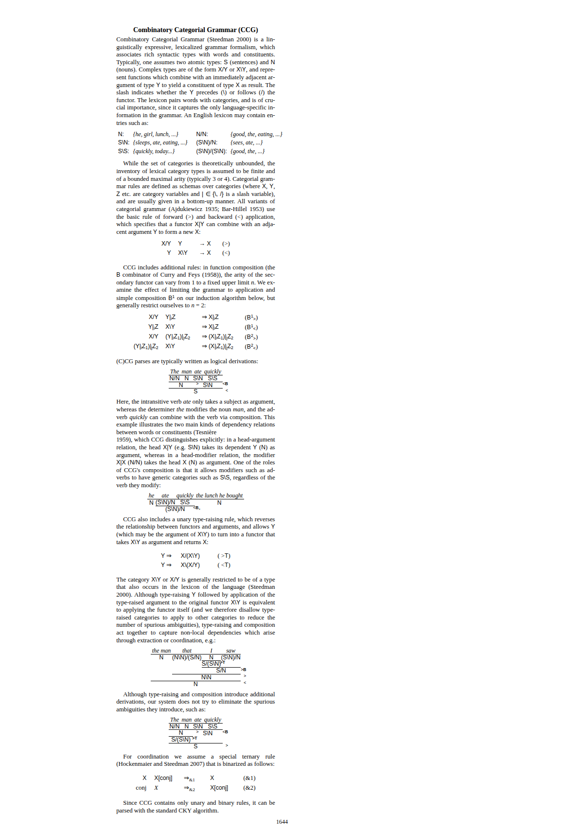Combinatory Categorial Grammar (CCG)
Combinatory Categorial Grammar (Steedman 2000) is a linguistically expressive, lexicalized grammar formalism, which associates rich syntactic types with words and constituents. Typically, one assumes two atomic types: S (sentences) and N (nouns). Complex types are of the form X/Y or X\Y, and represent functions which combine with an immediately adjacent argument of type Y to yield a constituent of type X as result. The slash indicates whether the Y precedes (\) or follows (/) the functor. The lexicon pairs words with categories, and is of crucial importance, since it captures the only language-specific information in the grammar. An English lexicon may contain entries such as:
| N: | {he, girl, lunch, ...} | N/N: | {good, the, eating, ...} |
| S\N: | {sleeps, ate, eating, ...} | (S\N)/N: | {sees, ate, ...} |
| S\S: | {quickly, today...} | (S\N)/(S\N): | {good, the, ...} |
While the set of categories is theoretically unbounded, the inventory of lexical category types is assumed to be finite and of a bounded maximal arity (typically 3 or 4). Categorial grammar rules are defined as schemas over categories (where X, Y, Z etc. are category variables and | ∈ {\, /} is a slash variable), and are usually given in a bottom-up manner. All variants of categorial grammar (Ajdukiewicz 1935; Bar-Hillel 1953) use the basic rule of forward (>) and backward (<) application, which specifies that a functor X|Y can combine with an adjacent argument Y to form a new X:
| X/Y | Y | → X | (>) |
| Y | X\Y | → X | (<) |
CCG includes additional rules: in function composition (the B combinator of Curry and Feys (1958)), the arity of the secondary functor can vary from 1 to a fixed upper limit n. We examine the effect of limiting the grammar to application and simple composition B1 on our induction algorithm below, but generally restrict ourselves to n = 2:
| X/Y | Y/ i Z | ⇒ X/ i Z | ( B 1 > ) |
| Y/ i Z | X\Y | ⇒ X/ i Z | ( B 1 < ) |
| X/Y | (Y/ i Z 1 )/ j Z 2 | ⇒ (X/ i Z 1 )/ j Z 2 | ( B 2 > ) |
| (Y/ i Z 1 )/ j Z 2 | X\Y | ⇒ (X/ i Z 1 )/ j Z 2 | ( B 2 < ) |
(C)CG parses are typically written as logical derivations:
| The | man | ate | quickly |
| N/N | N | S\N | S\S |
| N > | S\N < B |
| S < |
Here, the intransitive verb ate only takes a subject as argument, whereas the determiner the modifies the noun man, and the adverb quickly can combine with the verb via composition. This example illustrates the two main kinds of dependency relations between words or constituents (Tesnière
1959), which CCG distinguishes explicitly: in a head-argument relation, the head X|Y (e.g. S\N) takes its dependent Y (N) as argument, whereas in a head-modifier relation, the modifier X|X (N/N) takes the head X (N) as argument. One of the roles of CCG's composition is that it allows modifiers such as adverbs to have generic categories such as S\S, regardless of the verb they modify:
| he | ate | quickly | the lunch he bought |
| N | (S\N)/N | S\S | N |
| | (S\N)/N < B × | |
CCG also includes a unary type-raising rule, which reverses the relationship between functors and arguments, and allows Y (which may be the argument of X\Y) to turn into a functor that takes X\Y as argument and returns X:
| Y ⇒ | X/(X\Y) | ( > T ) |
| Y ⇒ | X\(X/Y) | ( < T ) |
The category X\Y or X/Y is generally restricted to be of a type that also occurs in the lexicon of the language (Steedman 2000). Although type-raising Y followed by application of the type-raised argument to the original functor X\Y is equivalent to applying the functor itself (and we therefore disallow type-raised categories to apply to other categories to reduce the number of spurious ambiguities), type-raising and composition act together to capture non-local dependencies which arise through extraction or coordination, e.g.:
| the man | that | I | saw |
| N | (N\N)/(S/N) | N | (S\N)/N |
| | | S/(S\N) > T | |
| | | S/N > B |
| | N\N > |
| N < |
Although type-raising and composition introduce additional derivations, our system does not try to eliminate the spurious ambiguities they introduce, such as:
| The | man | ate | quickly |
| N/N | N | S\N | S\S |
| N > | S\N < B |
| S/(S\N) > T | |
| S > |
For coordination we assume a special ternary rule (Hockenmaier and Steedman 2007) that is binarized as follows:
| X | X[conj] | ⇒ &1 | X | (&1) |
| conj | X | ⇒ &2 | X[conj] | (&2) |
Since CCG contains only unary and binary rules, it can be parsed with the standard CKY algorithm.
1644